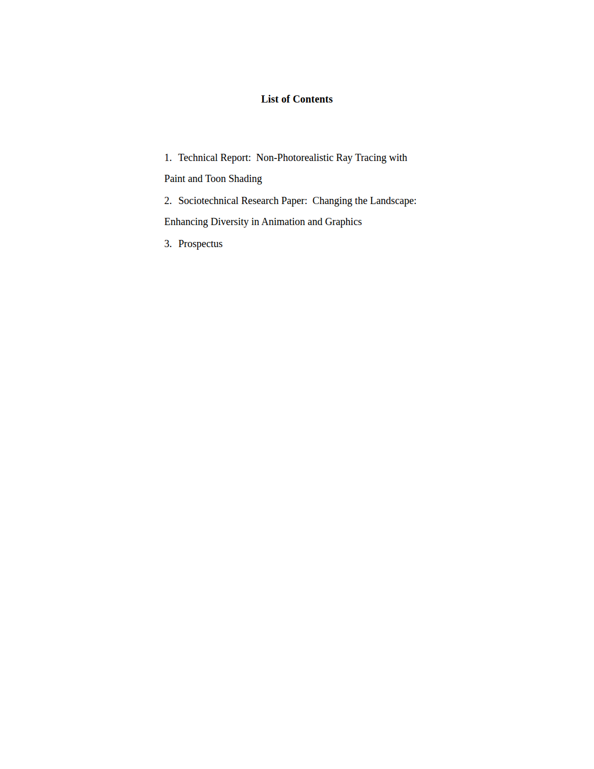List of Contents
1. Technical Report: Non-Photorealistic Ray Tracing with Paint and Toon Shading
2. Sociotechnical Research Paper: Changing the Landscape: Enhancing Diversity in Animation and Graphics
3. Prospectus